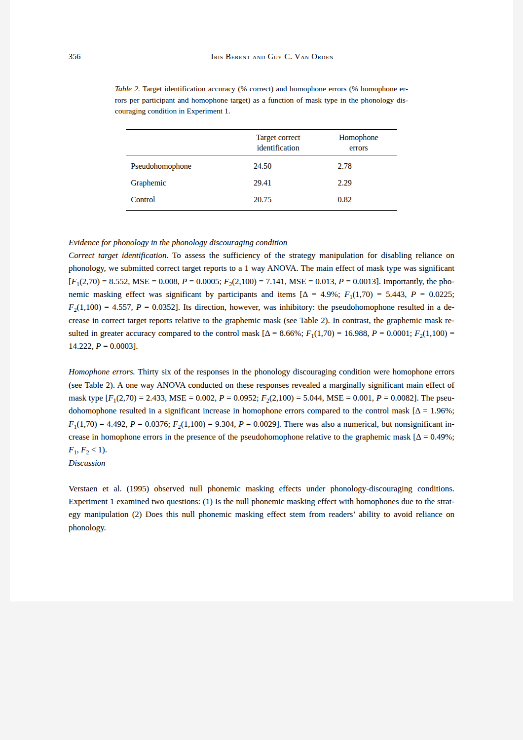356 Iris Berent and Guy C. Van Orden
Table 2. Target identification accuracy (% correct) and homophone errors (% homophone errors per participant and homophone target) as a function of mask type in the phonology discouraging condition in Experiment 1.
| | Target correct identification | Homophone errors |
| --- | --- | --- |
| Pseudohomophone | 24.50 | 2.78 |
| Graphemic | 29.41 | 2.29 |
| Control | 20.75 | 0.82 |
Evidence for phonology in the phonology discouraging condition
Correct target identification.
To assess the sufficiency of the strategy manipulation for disabling reliance on phonology, we submitted correct target reports to a 1 way ANOVA. The main effect of mask type was significant [F1(2,70) = 8.552, MSE = 0.008, P = 0.0005; F2(2,100) = 7.141, MSE = 0.013, P = 0.0013]. Importantly, the phonemic masking effect was significant by participants and items [Δ = 4.9%; F1(1,70) = 5.443, P = 0.0225; F2(1,100) = 4.557, P = 0.0352]. Its direction, however, was inhibitory: the pseudohomophone resulted in a decrease in correct target reports relative to the graphemic mask (see Table 2). In contrast, the graphemic mask resulted in greater accuracy compared to the control mask [Δ = 8.66%; F1(1,70) = 16.988, P = 0.0001; F2(1,100) = 14.222, P = 0.0003].
Homophone errors.
Thirty six of the responses in the phonology discouraging condition were homophone errors (see Table 2). A one way ANOVA conducted on these responses revealed a marginally significant main effect of mask type [F1(2,70) = 2.433, MSE = 0.002, P = 0.0952; F2(2,100) = 5.044, MSE = 0.001, P = 0.0082]. The pseudohomophone resulted in a significant increase in homophone errors compared to the control mask [Δ = 1.96%; F1(1,70) = 4.492, P = 0.0376; F2(1,100) = 9.304, P = 0.0029]. There was also a numerical, but nonsignificant increase in homophone errors in the presence of the pseudohomophone relative to the graphemic mask [Δ = 0.49%; F1, F2 < 1).
Discussion
Verstaen et al. (1995) observed null phonemic masking effects under phonology-discouraging conditions. Experiment 1 examined two questions: (1) Is the null phonemic masking effect with homophones due to the strategy manipulation (2) Does this null phonemic masking effect stem from readers’ ability to avoid reliance on phonology.